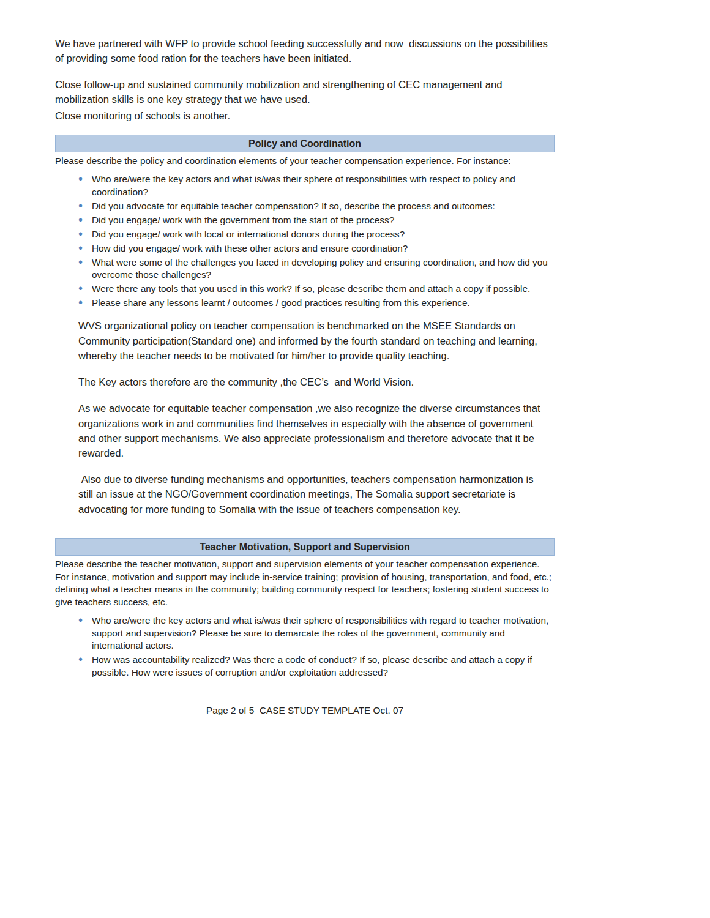We have partnered with WFP to provide school feeding successfully and now discussions on the possibilities of providing some food ration for the teachers have been initiated.
Close follow-up and sustained community mobilization and strengthening of CEC management and mobilization skills is one key strategy that we have used.
Close monitoring of schools is another.
Policy and Coordination
Please describe the policy and coordination elements of your teacher compensation experience. For instance:
Who are/were the key actors and what is/was their sphere of responsibilities with respect to policy and coordination?
Did you advocate for equitable teacher compensation? If so, describe the process and outcomes:
Did you engage/ work with the government from the start of the process?
Did you engage/ work with local or international donors during the process?
How did you engage/ work with these other actors and ensure coordination?
What were some of the challenges you faced in developing policy and ensuring coordination, and how did you overcome those challenges?
Were there any tools that you used in this work? If so, please describe them and attach a copy if possible.
Please share any lessons learnt / outcomes / good practices resulting from this experience.
WVS organizational policy on teacher compensation is benchmarked on the MSEE Standards on Community participation(Standard one) and informed by the fourth standard on teaching and learning, whereby the teacher needs to be motivated for him/her to provide quality teaching.
The Key actors therefore are the community ,the CEC’s and World Vision.
As we advocate for equitable teacher compensation ,we also recognize the diverse circumstances that organizations work in and communities find themselves in especially with the absence of government and other support mechanisms. We also appreciate professionalism and therefore advocate that it be rewarded.
Also due to diverse funding mechanisms and opportunities, teachers compensation harmonization is still an issue at the NGO/Government coordination meetings, The Somalia support secretariate is advocating for more funding to Somalia with the issue of teachers compensation key.
Teacher Motivation, Support and Supervision
Please describe the teacher motivation, support and supervision elements of your teacher compensation experience. For instance, motivation and support may include in-service training; provision of housing, transportation, and food, etc.; defining what a teacher means in the community; building community respect for teachers; fostering student success to give teachers success, etc.
Who are/were the key actors and what is/was their sphere of responsibilities with regard to teacher motivation, support and supervision? Please be sure to demarcate the roles of the government, community and international actors.
How was accountability realized? Was there a code of conduct? If so, please describe and attach a copy if possible. How were issues of corruption and/or exploitation addressed?
Page 2 of 5 CASE STUDY TEMPLATE Oct. 07